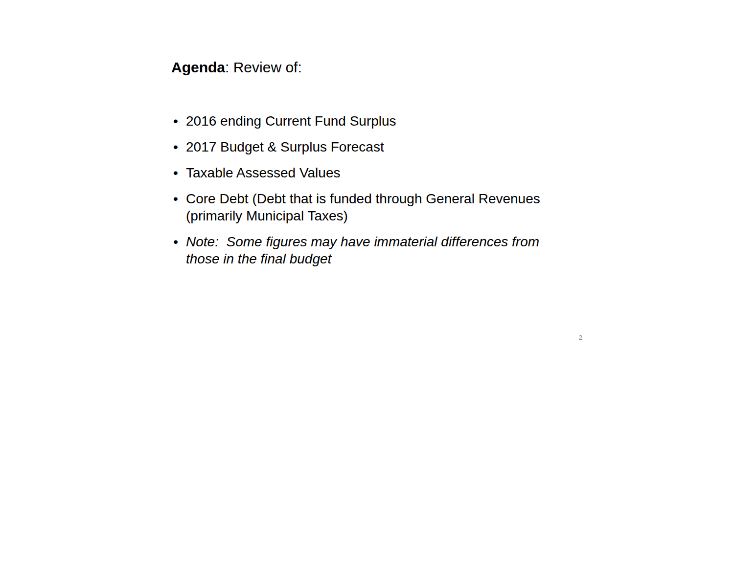Agenda: Review of:
2016 ending Current Fund Surplus
2017 Budget & Surplus Forecast
Taxable Assessed Values
Core Debt (Debt that is funded through General Revenues (primarily Municipal Taxes)
Note: Some figures may have immaterial differences from those in the final budget
2